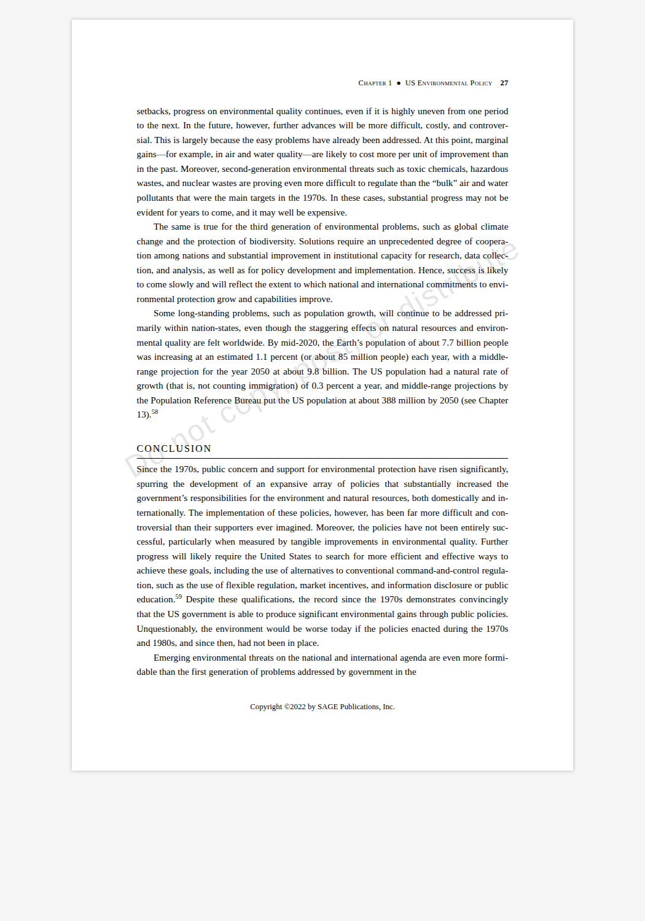Chapter 1 ● US Environmental Policy 27
setbacks, progress on environmental quality continues, even if it is highly uneven from one period to the next. In the future, however, further advances will be more difficult, costly, and controversial. This is largely because the easy problems have already been addressed. At this point, marginal gains—for example, in air and water quality—are likely to cost more per unit of improvement than in the past. Moreover, second-generation environmental threats such as toxic chemicals, hazardous wastes, and nuclear wastes are proving even more difficult to regulate than the “bulk” air and water pollutants that were the main targets in the 1970s. In these cases, substantial progress may not be evident for years to come, and it may well be expensive.
The same is true for the third generation of environmental problems, such as global climate change and the protection of biodiversity. Solutions require an unprecedented degree of cooperation among nations and substantial improvement in institutional capacity for research, data collection, and analysis, as well as for policy development and implementation. Hence, success is likely to come slowly and will reflect the extent to which national and international commitments to environmental protection grow and capabilities improve.
Some long-standing problems, such as population growth, will continue to be addressed primarily within nation-states, even though the staggering effects on natural resources and environmental quality are felt worldwide. By mid-2020, the Earth’s population of about 7.7 billion people was increasing at an estimated 1.1 percent (or about 85 million people) each year, with a middle-range projection for the year 2050 at about 9.8 billion. The US population had a natural rate of growth (that is, not counting immigration) of 0.3 percent a year, and middle-range projections by the Population Reference Bureau put the US population at about 388 million by 2050 (see Chapter 13).58
CONCLUSION
Since the 1970s, public concern and support for environmental protection have risen significantly, spurring the development of an expansive array of policies that substantially increased the government’s responsibilities for the environment and natural resources, both domestically and internationally. The implementation of these policies, however, has been far more difficult and controversial than their supporters ever imagined. Moreover, the policies have not been entirely successful, particularly when measured by tangible improvements in environmental quality. Further progress will likely require the United States to search for more efficient and effective ways to achieve these goals, including the use of alternatives to conventional command-and-control regulation, such as the use of flexible regulation, market incentives, and information disclosure or public education.59 Despite these qualifications, the record since the 1970s demonstrates convincingly that the US government is able to produce significant environmental gains through public policies. Unquestionably, the environment would be worse today if the policies enacted during the 1970s and 1980s, and since then, had not been in place.
Emerging environmental threats on the national and international agenda are even more formidable than the first generation of problems addressed by government in the
Do not copy, post, or distribute
Copyright ©2022 by SAGE Publications, Inc.